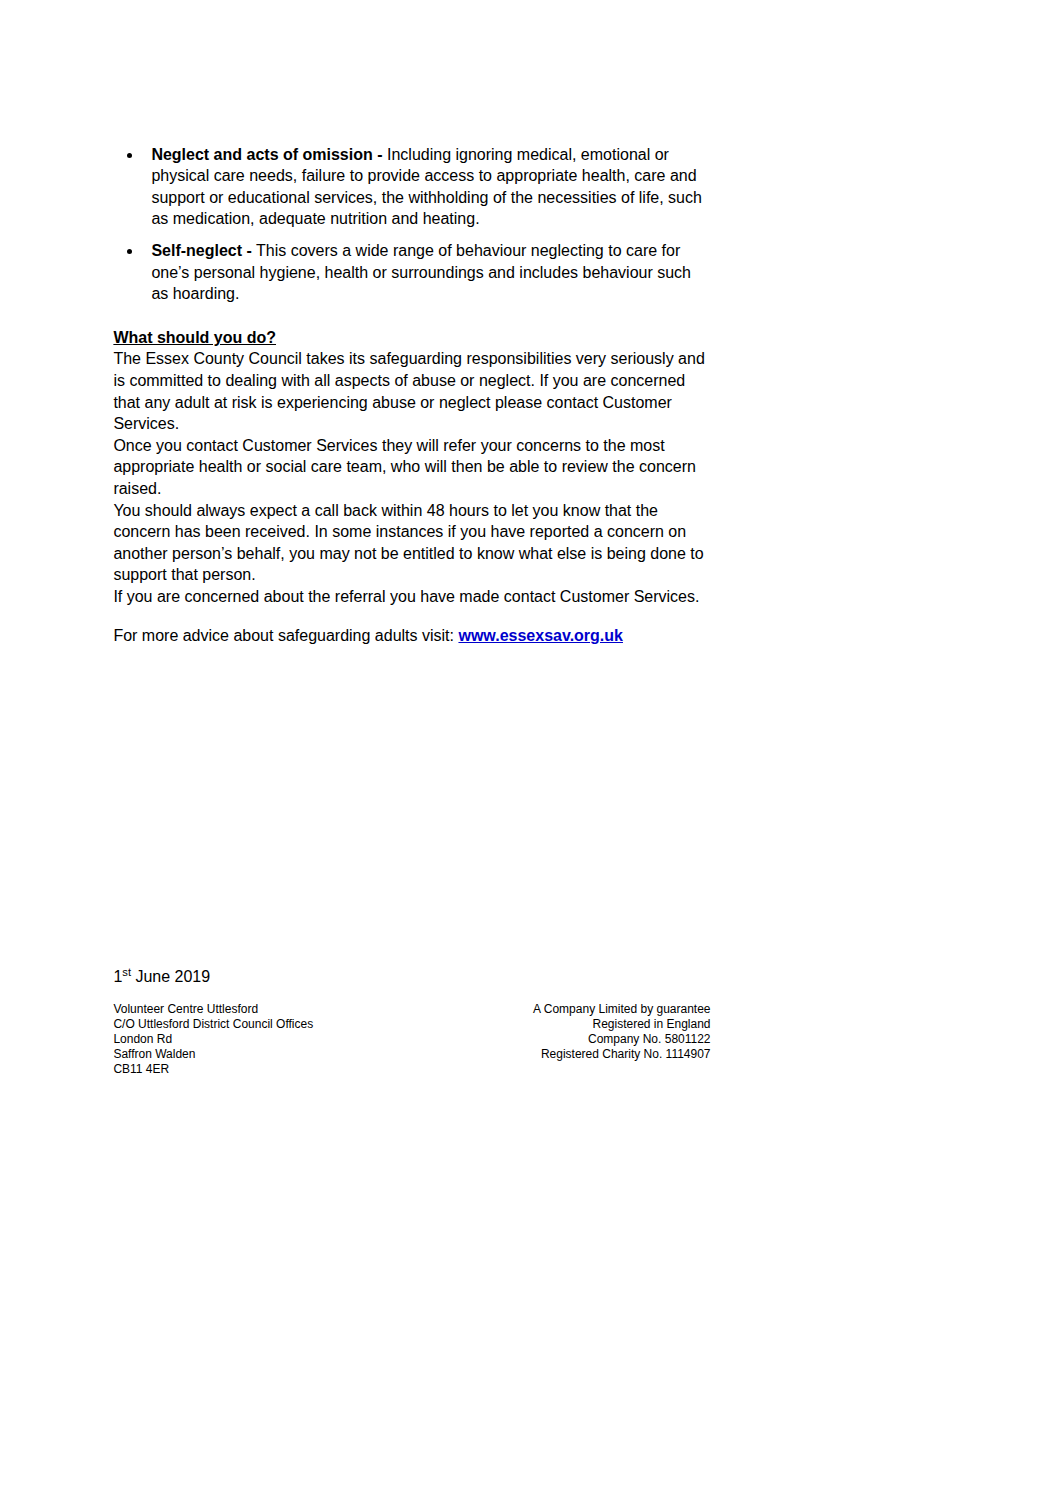Neglect and acts of omission - Including ignoring medical, emotional or physical care needs, failure to provide access to appropriate health, care and support or educational services, the withholding of the necessities of life, such as medication, adequate nutrition and heating.
Self-neglect - This covers a wide range of behaviour neglecting to care for one’s personal hygiene, health or surroundings and includes behaviour such as hoarding.
What should you do?
The Essex County Council takes its safeguarding responsibilities very seriously and is committed to dealing with all aspects of abuse or neglect. If you are concerned that any adult at risk is experiencing abuse or neglect please contact Customer Services.
Once you contact Customer Services they will refer your concerns to the most appropriate health or social care team, who will then be able to review the concern raised.
You should always expect a call back within 48 hours to let you know that the concern has been received. In some instances if you have reported a concern on another person’s behalf, you may not be entitled to know what else is being done to support that person.
If you are concerned about the referral you have made contact Customer Services.
For more advice about safeguarding adults visit: www.essexsav.org.uk
1st June 2019
| Volunteer Centre Uttlesford | A Company Limited by guarantee |
| C/O Uttlesford District Council Offices | Registered in England |
| London Rd | Company No. 5801122 |
| Saffron Walden | Registered Charity No. 1114907 |
| CB11 4ER | |